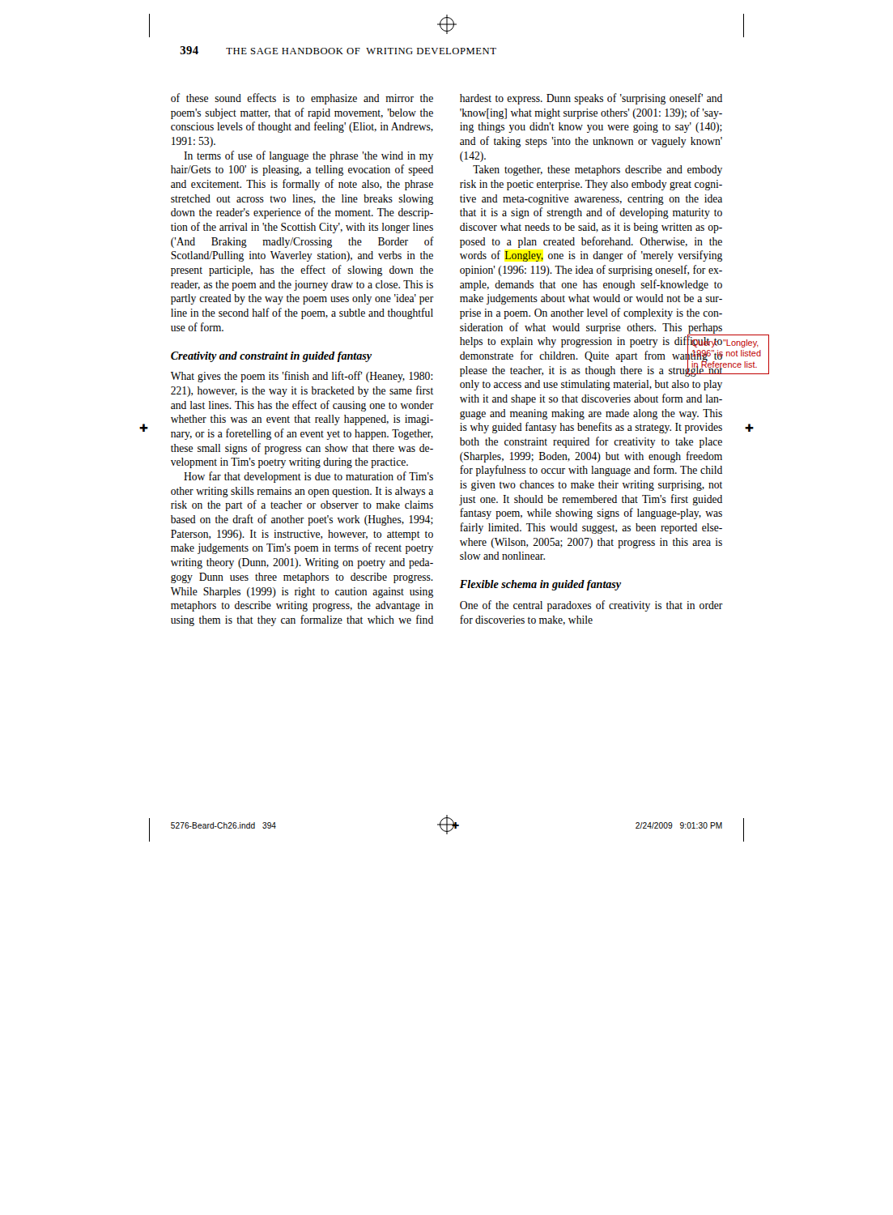✚ ✚
394 The SAGE Handbook of Writing Development
Query: "Longley, 1996" is not listed in Reference list.
of these sound effects is to emphasize and mirror the poem's subject matter, that of rapid movement, 'below the conscious levels of thought and feeling' (Eliot, in Andrews, 1991: 53).
In terms of use of language the phrase 'the wind in my hair/Gets to 100' is pleasing, a telling evocation of speed and excitement. This is formally of note also, the phrase stretched out across two lines, the line breaks slowing down the reader's experience of the moment. The description of the arrival in 'the Scottish City', with its longer lines ('And Braking madly/Crossing the Border of Scotland/Pulling into Waverley station), and verbs in the present participle, has the effect of slowing down the reader, as the poem and the journey draw to a close. This is partly created by the way the poem uses only one 'idea' per line in the second half of the poem, a subtle and thoughtful use of form.
Creativity and constraint in guided fantasy
What gives the poem its 'finish and lift-off' (Heaney, 1980: 221), however, is the way it is bracketed by the same first and last lines. This has the effect of causing one to wonder whether this was an event that really happened, is imaginary, or is a foretelling of an event yet to happen. Together, these small signs of progress can show that there was development in Tim's poetry writing during the practice.
How far that development is due to maturation of Tim's other writing skills remains an open question. It is always a risk on the part of a teacher or observer to make claims based on the draft of another poet's work (Hughes, 1994; Paterson, 1996). It is instructive, however, to attempt to make judgements on Tim's poem in terms of recent poetry writing theory (Dunn, 2001). Writing on poetry and pedagogy Dunn uses three metaphors to describe progress. While Sharples (1999) is right to caution against using metaphors to describe writing progress, the advantage in using them is that they can formalize that which we find hardest to express. Dunn speaks of 'surprising oneself' and 'know[ing] what might surprise others' (2001: 139); of 'saying things you didn't know you were going to say' (140); and of taking steps 'into the unknown or vaguely known' (142).
Taken together, these metaphors describe and embody risk in the poetic enterprise. They also embody great cognitive and meta-cognitive awareness, centring on the idea that it is a sign of strength and of developing maturity to discover what needs to be said, as it is being written as opposed to a plan created beforehand. Otherwise, in the words of Longley, one is in danger of 'merely versifying opinion' (1996: 119). The idea of surprising oneself, for example, demands that one has enough self-knowledge to make judgements about what would or would not be a surprise in a poem. On another level of complexity is the consideration of what would surprise others. This perhaps helps to explain why progression in poetry is difficult to demonstrate for children. Quite apart from wanting to please the teacher, it is as though there is a struggle not only to access and use stimulating material, but also to play with it and shape it so that discoveries about form and language and meaning making are made along the way. This is why guided fantasy has benefits as a strategy. It provides both the constraint required for creativity to take place (Sharples, 1999; Boden, 2004) but with enough freedom for playfulness to occur with language and form. The child is given two chances to make their writing surprising, not just one. It should be remembered that Tim's first guided fantasy poem, while showing signs of language-play, was fairly limited. This would suggest, as been reported elsewhere (Wilson, 2005a; 2007) that progress in this area is slow and nonlinear.
Flexible schema in guided fantasy
One of the central paradoxes of creativity is that in order for discoveries to make, while
5276-Beard-Ch26.indd 394 ✚ 2/24/2009 9:01:30 PM